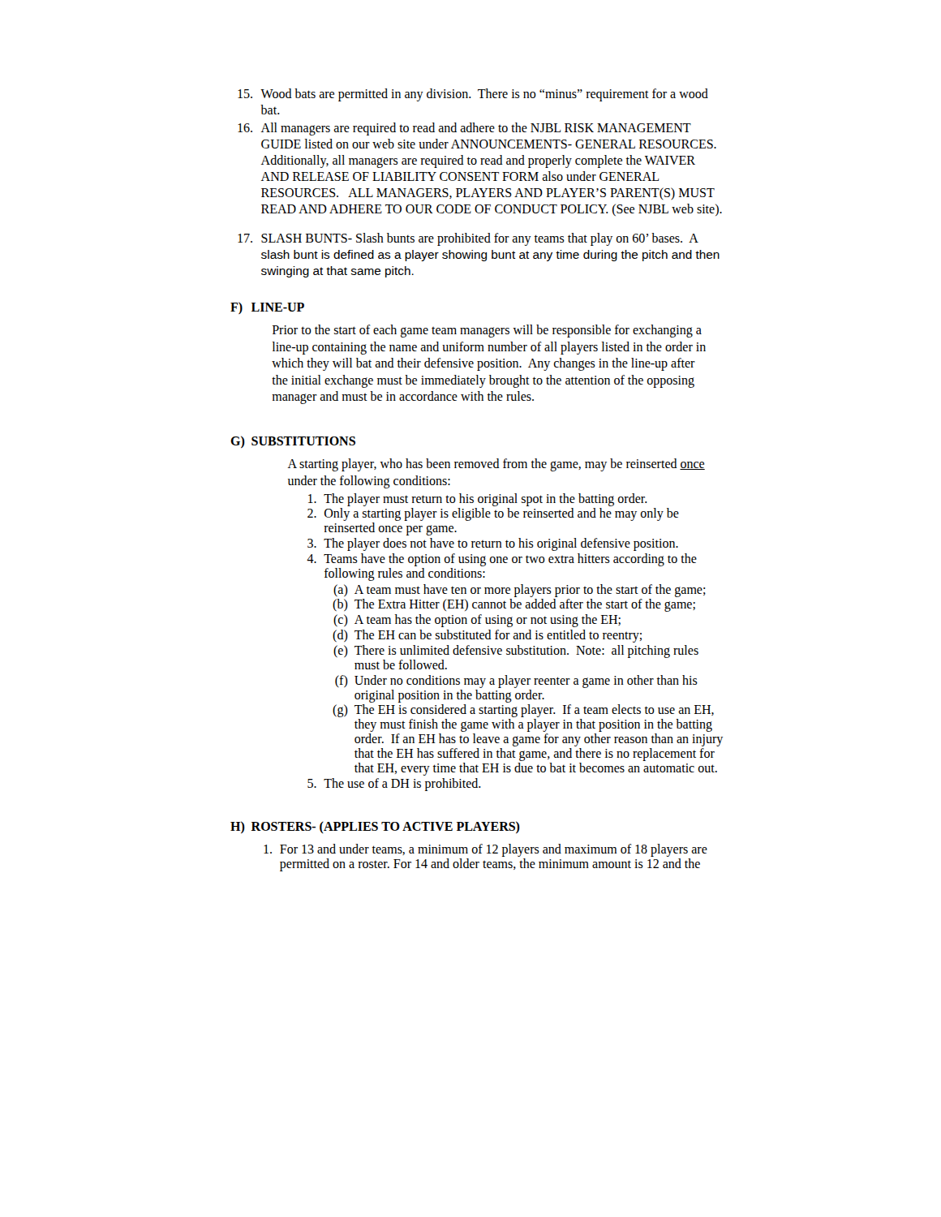Wood bats are permitted in any division. There is no “minus” requirement for a wood bat.
All managers are required to read and adhere to the NJBL RISK MANAGEMENT GUIDE listed on our web site under ANNOUNCEMENTS- GENERAL RESOURCES. Additionally, all managers are required to read and properly complete the WAIVER AND RELEASE OF LIABILITY CONSENT FORM also under GENERAL RESOURCES. ALL MANAGERS, PLAYERS AND PLAYER’S PARENT(S) MUST READ AND ADHERE TO OUR CODE OF CONDUCT POLICY. (See NJBL web site).
SLASH BUNTS- Slash bunts are prohibited for any teams that play on 60’ bases. A slash bunt is defined as a player showing bunt at any time during the pitch and then swinging at that same pitch.
F) LINE-UP
Prior to the start of each game team managers will be responsible for exchanging a line-up containing the name and uniform number of all players listed in the order in which they will bat and their defensive position. Any changes in the line-up after the initial exchange must be immediately brought to the attention of the opposing manager and must be in accordance with the rules.
G) SUBSTITUTIONS
A starting player, who has been removed from the game, may be reinserted once under the following conditions:
The player must return to his original spot in the batting order.
Only a starting player is eligible to be reinserted and he may only be reinserted once per game.
The player does not have to return to his original defensive position.
Teams have the option of using one or two extra hitters according to the following rules and conditions:
A team must have ten or more players prior to the start of the game;
The Extra Hitter (EH) cannot be added after the start of the game;
A team has the option of using or not using the EH;
The EH can be substituted for and is entitled to reentry;
There is unlimited defensive substitution. Note: all pitching rules must be followed.
Under no conditions may a player reenter a game in other than his original position in the batting order.
The EH is considered a starting player. If a team elects to use an EH, they must finish the game with a player in that position in the batting order. If an EH has to leave a game for any other reason than an injury that the EH has suffered in that game, and there is no replacement for that EH, every time that EH is due to bat it becomes an automatic out.
The use of a DH is prohibited.
H) ROSTERS- (APPLIES TO ACTIVE PLAYERS)
For 13 and under teams, a minimum of 12 players and maximum of 18 players are permitted on a roster. For 14 and older teams, the minimum amount is 12 and the